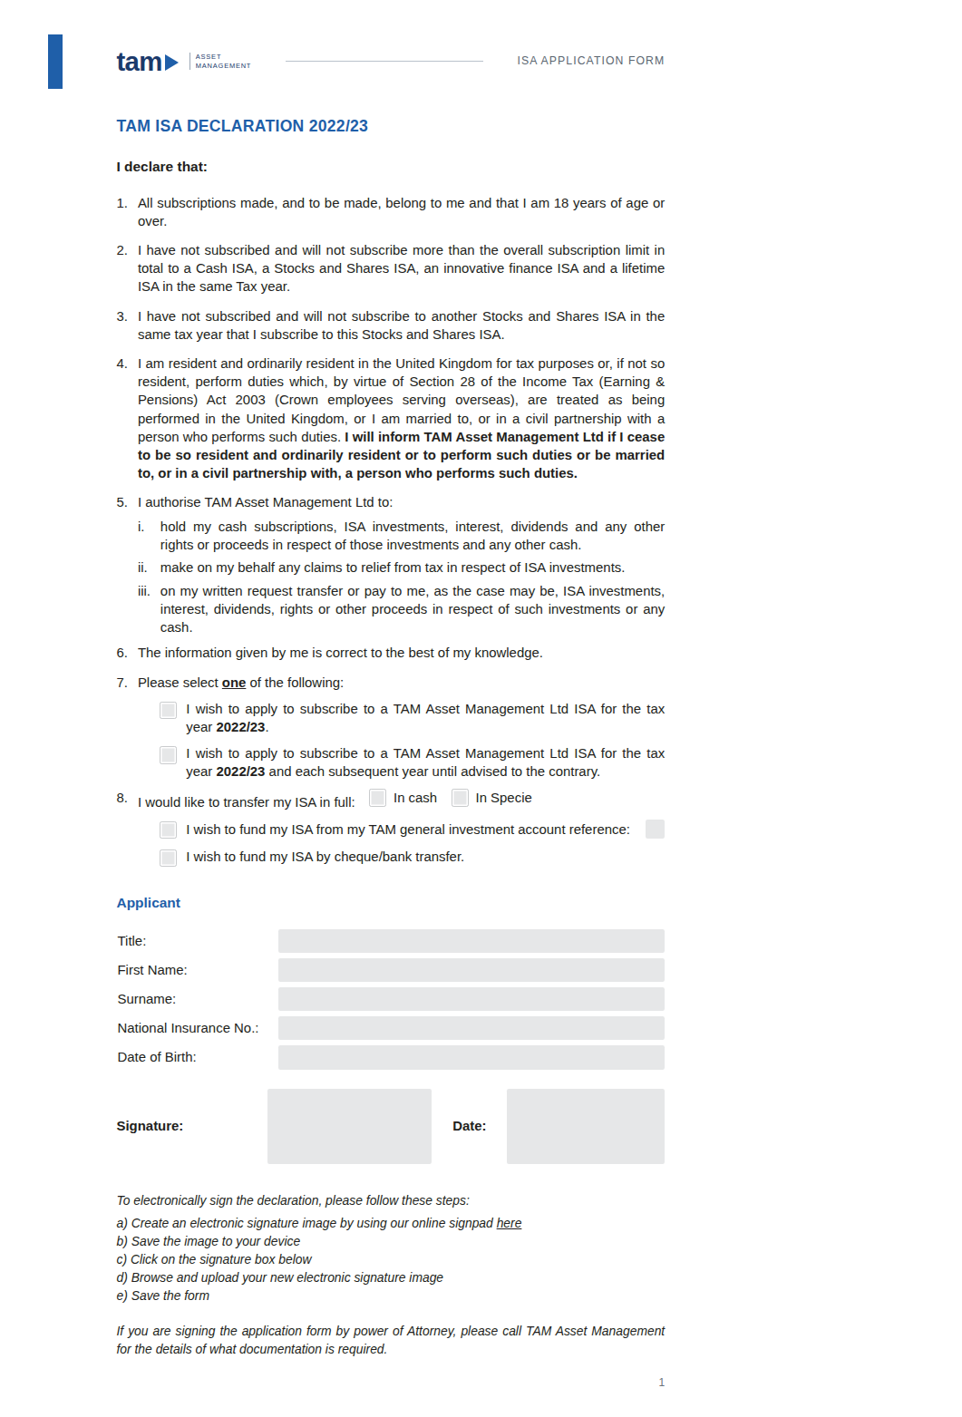TAM DISCRETIONARY INVESTMENT MANAGEMENT SERVICES
tam
Asset
Management
ISA Application Form
TAM ISA DECLARATION 2022/23
I declare that:
All subscriptions made, and to be made, belong to me and that I am 18 years of age or over.
I have not subscribed and will not subscribe more than the overall subscription limit in total to a Cash ISA, a Stocks and Shares ISA, an innovative finance ISA and a lifetime ISA in the same Tax year.
I have not subscribed and will not subscribe to another Stocks and Shares ISA in the same tax year that I subscribe to this Stocks and Shares ISA.
I am resident and ordinarily resident in the United Kingdom for tax purposes or, if not so resident, perform duties which, by virtue of Section 28 of the Income Tax (Earning & Pensions) Act 2003 (Crown employees serving overseas), are treated as being performed in the United Kingdom, or I am married to, or in a civil partnership with a person who performs such duties. I will inform TAM Asset Management Ltd if I cease to be so resident and ordinarily resident or to perform such duties or be married to, or in a civil partnership with, a person who performs such duties.
I authorise TAM Asset Management Ltd to:
hold my cash subscriptions, ISA investments, interest, dividends and any other rights or proceeds in respect of those investments and any other cash.
make on my behalf any claims to relief from tax in respect of ISA investments.
on my written request transfer or pay to me, as the case may be, ISA investments, interest, dividends, rights or other proceeds in respect of such investments or any cash.
The information given by me is correct to the best of my knowledge.
Please select one of the following:
I wish to apply to subscribe to a TAM Asset Management Ltd ISA for the tax year 2022/23.
I wish to apply to subscribe to a TAM Asset Management Ltd ISA for the tax year 2022/23 and each subsequent year until advised to the contrary.
I would like to transfer my ISA in full: In cash In Specie
I wish to fund my ISA from my TAM general investment account reference:
I wish to fund my ISA by cheque/bank transfer.
Applicant
| Title: | |
| First Name: | |
| Surname: | |
| National Insurance No.: | |
| Date of Birth: | |
Signature:
Date:
To electronically sign the declaration, please follow these steps:
a) Create an electronic signature image by using our online signpad here
b) Save the image to your device
c) Click on the signature box below
d) Browse and upload your new electronic signature image
e) Save the form
If you are signing the application form by power of Attorney, please call TAM Asset Management for the details of what documentation is required.
1